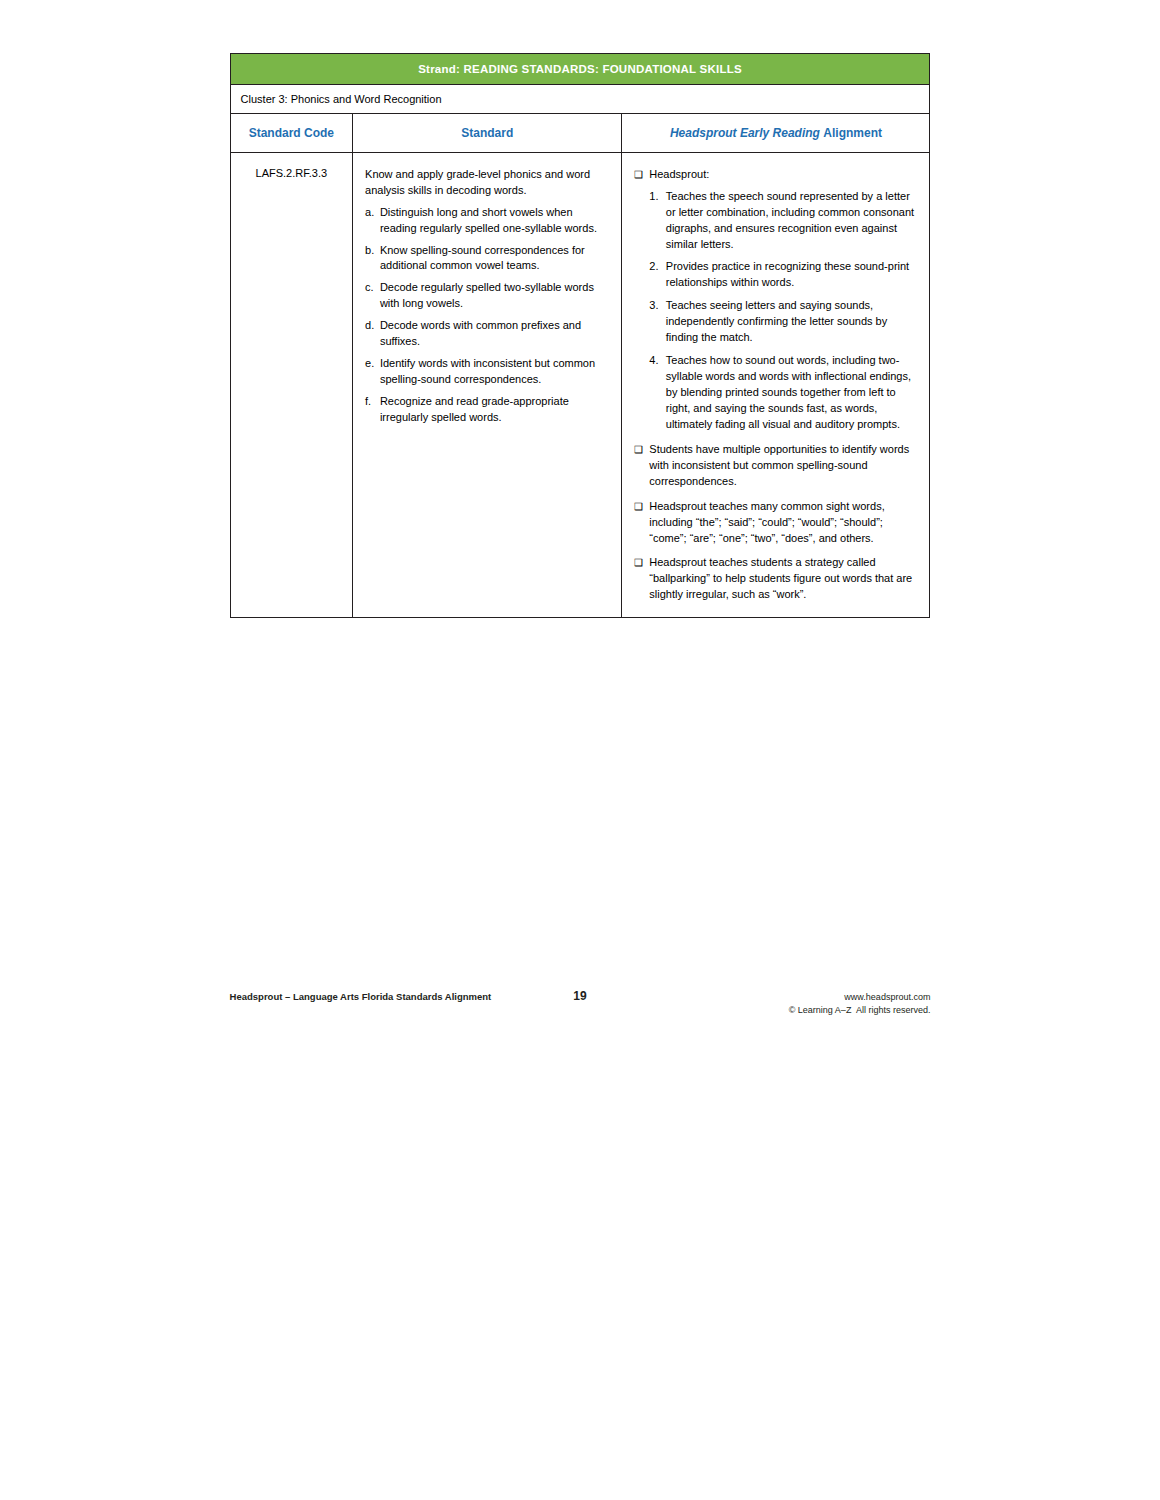| Strand: READING STANDARDS: FOUNDATIONAL SKILLS |
| Cluster 3: Phonics and Word Recognition |
| Standard Code | Standard | Headsprout Early Reading Alignment |
| LAFS.2.RF.3.3 | Know and apply grade-level phonics and word analysis skills in decoding words. a. Distinguish long and short vowels when reading regularly spelled one-syllable words. b. Know spelling-sound correspondences for additional common vowel teams. c. Decode regularly spelled two-syllable words with long vowels. d. Decode words with common prefixes and suffixes. e. Identify words with inconsistent but common spelling-sound correspondences. f. Recognize and read grade-appropriate irregularly spelled words. | ❑ Headsprout: 1. Teaches the speech sound represented by a letter or letter combination, including common consonant digraphs, and ensures recognition even against similar letters. 2. Provides practice in recognizing these sound-print relationships within words. 3. Teaches seeing letters and saying sounds, independently confirming the letter sounds by finding the match. 4. Teaches how to sound out words, including two-syllable words and words with inflectional endings, by blending printed sounds together from left to right, and saying the sounds fast, as words, ultimately fading all visual and auditory prompts. ❑ Students have multiple opportunities to identify words with inconsistent but common spelling-sound correspondences. ❑ Headsprout teaches many common sight words, including “the”; “said”; “could”; “would”; “should”; “come”; “are”; “one”; “two”, “does”, and others. ❑ Headsprout teaches students a strategy called “ballparking” to help students figure out words that are slightly irregular, such as “work”. |
Headsprout – Language Arts Florida Standards Alignment
19
www.headsprout.com
© Learning A–Z All rights reserved.